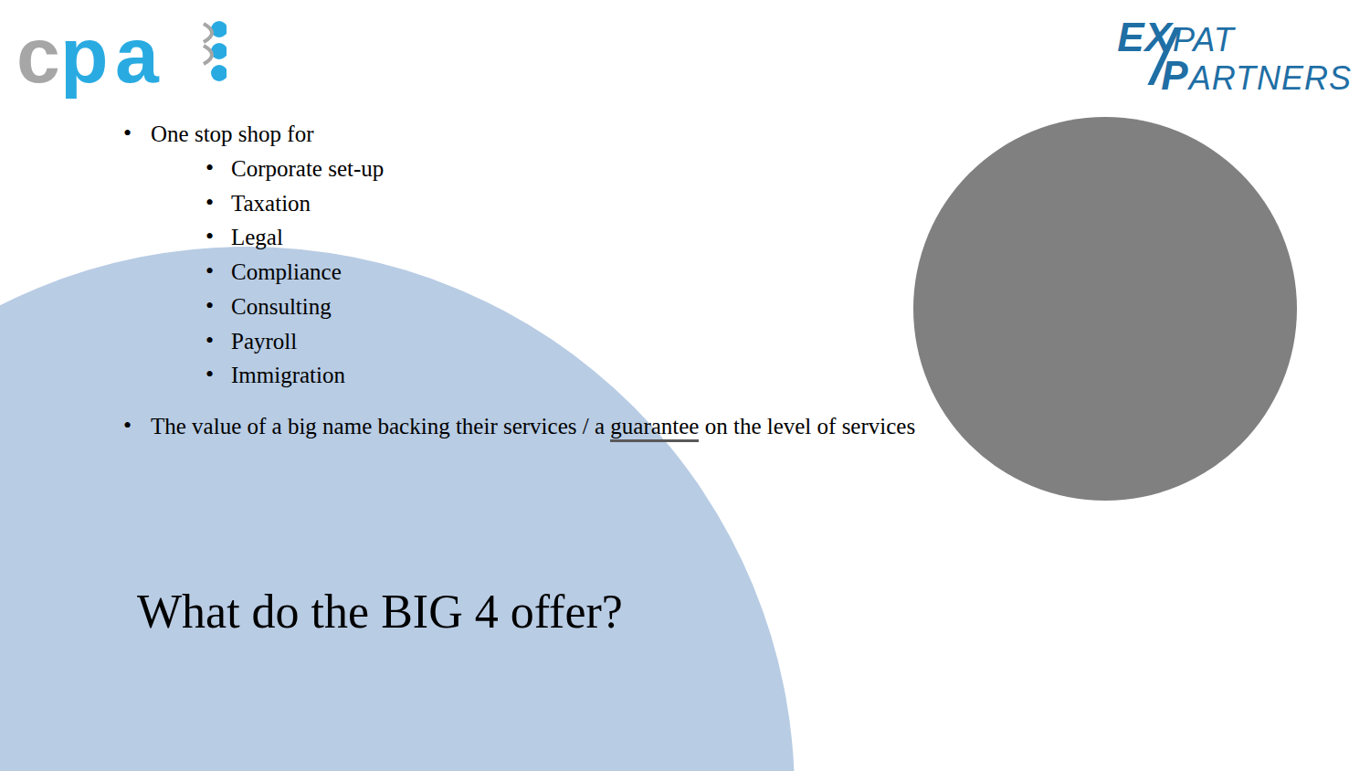c p a
/
EX PAT
PARTNERS
One stop shop for
Corporate set-up
Taxation
Legal
Compliance
Consulting
Payroll
Immigration
The value of a big name backing their services / a guarantee on the level of services
What do the BIG 4 offer?